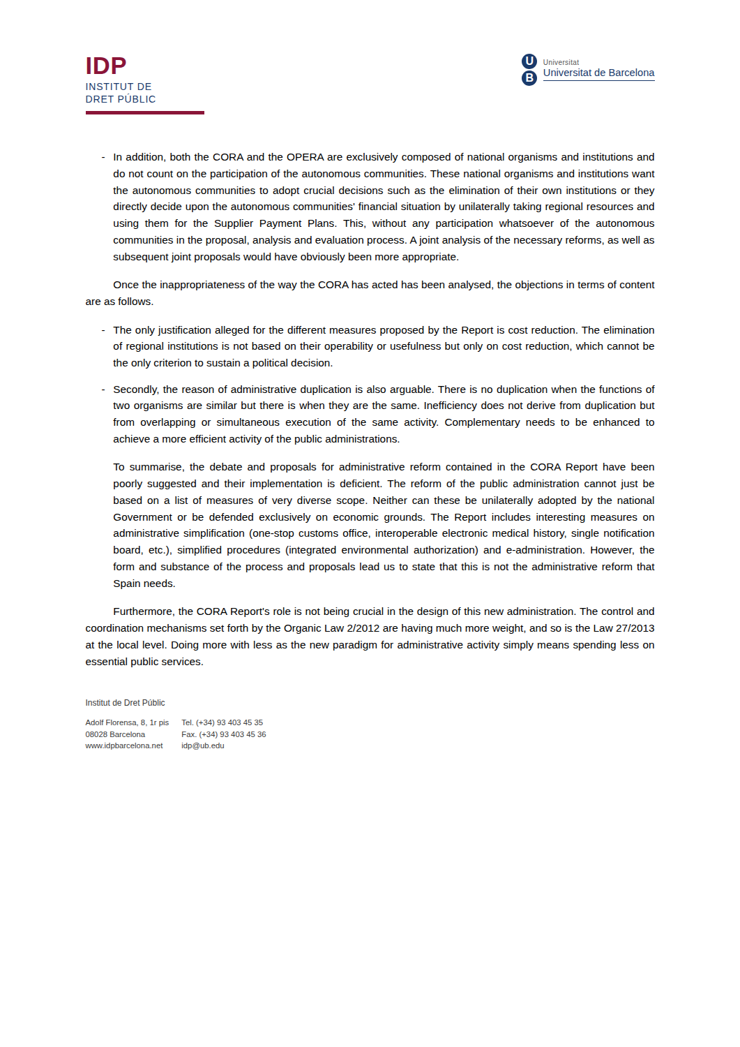IDP
INSTITUT DE
DRET PÚBLIC
U B
Universitat
Universitat de Barcelona
In addition, both the CORA and the OPERA are exclusively composed of national organisms and institutions and do not count on the participation of the autonomous communities. These national organisms and institutions want the autonomous communities to adopt crucial decisions such as the elimination of their own institutions or they directly decide upon the autonomous communities' financial situation by unilaterally taking regional resources and using them for the Supplier Payment Plans. This, without any participation whatsoever of the autonomous communities in the proposal, analysis and evaluation process. A joint analysis of the necessary reforms, as well as subsequent joint proposals would have obviously been more appropriate.
Once the inappropriateness of the way the CORA has acted has been analysed, the objections in terms of content are as follows.
The only justification alleged for the different measures proposed by the Report is cost reduction. The elimination of regional institutions is not based on their operability or usefulness but only on cost reduction, which cannot be the only criterion to sustain a political decision.
Secondly, the reason of administrative duplication is also arguable. There is no duplication when the functions of two organisms are similar but there is when they are the same. Inefficiency does not derive from duplication but from overlapping or simultaneous execution of the same activity. Complementary needs to be enhanced to achieve a more efficient activity of the public administrations.
To summarise, the debate and proposals for administrative reform contained in the CORA Report have been poorly suggested and their implementation is deficient. The reform of the public administration cannot just be based on a list of measures of very diverse scope. Neither can these be unilaterally adopted by the national Government or be defended exclusively on economic grounds. The Report includes interesting measures on administrative simplification (one-stop customs office, interoperable electronic medical history, single notification board, etc.), simplified procedures (integrated environmental authorization) and e-administration. However, the form and substance of the process and proposals lead us to state that this is not the administrative reform that Spain needs.
Furthermore, the CORA Report's role is not being crucial in the design of this new administration. The control and coordination mechanisms set forth by the Organic Law 2/2012 are having much more weight, and so is the Law 27/2013 at the local level. Doing more with less as the new paradigm for administrative activity simply means spending less on essential public services.
Institut de Dret Públic
| Adolf Florensa, 8, 1r pis | Tel. (+34) 93 403 45 35 |
| 08028 Barcelona | Fax. (+34) 93 403 45 36 |
| www.idpbarcelona.net | idp@ub.edu |